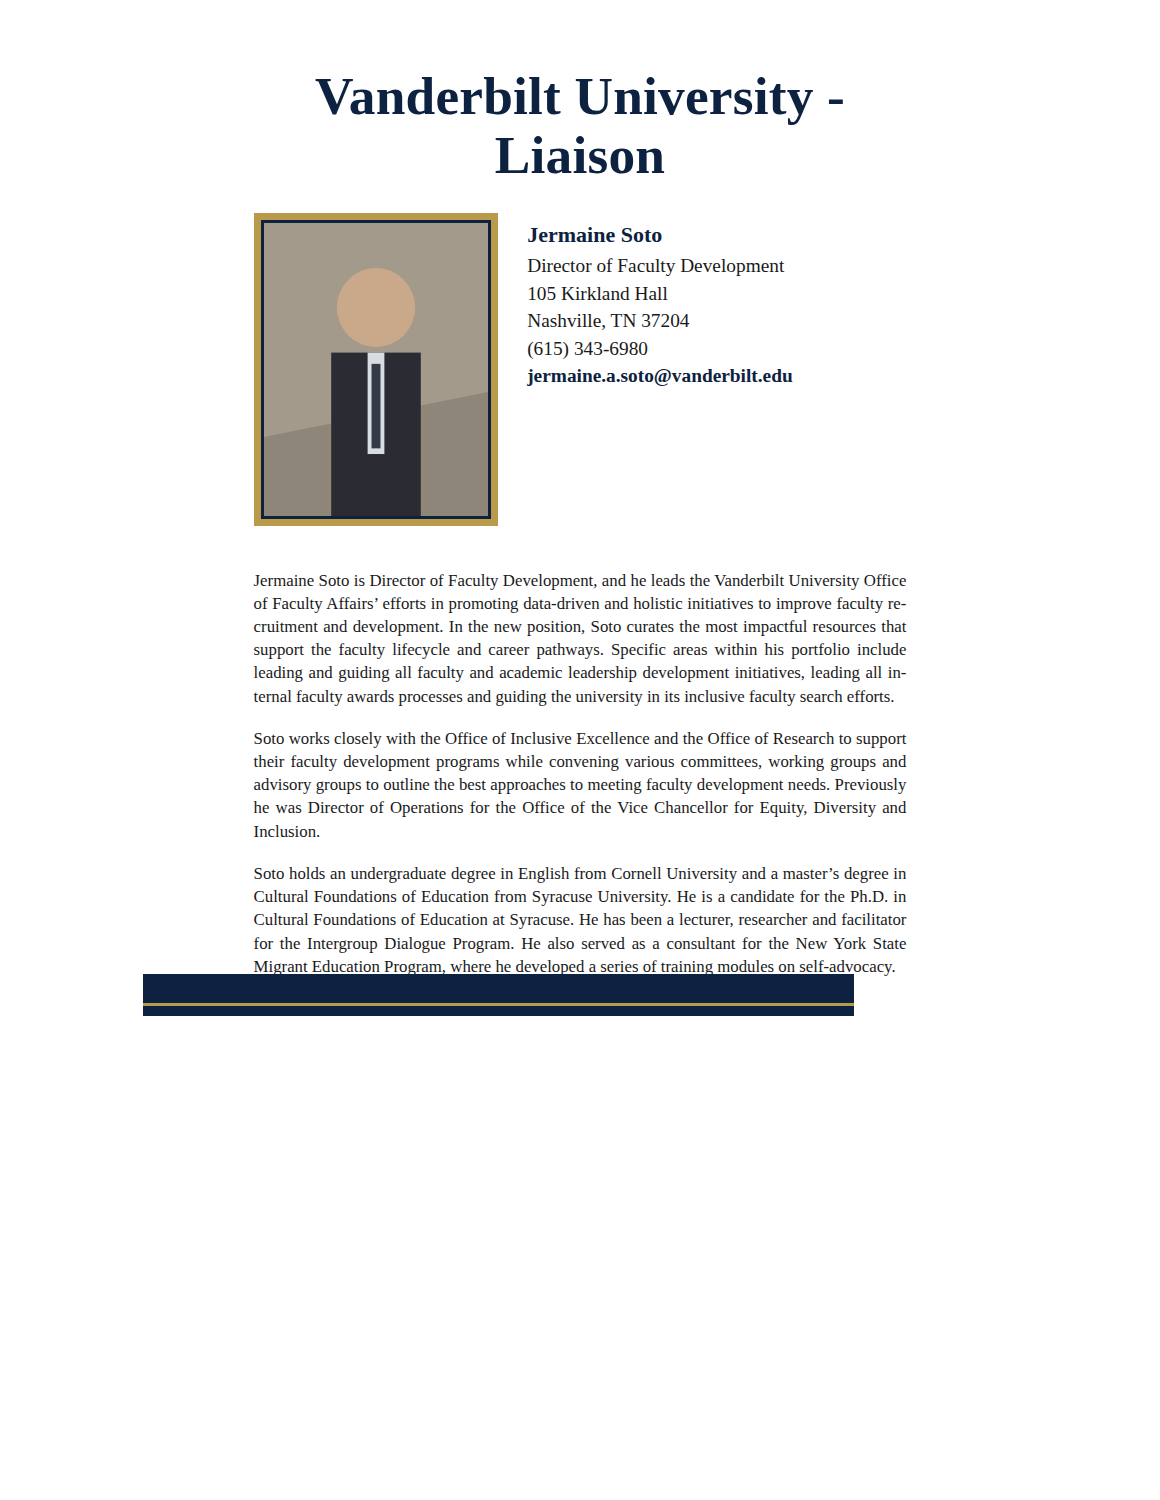Vanderbilt University - Liaison
Jermaine Soto Director of Faculty Development
105 Kirkland Hall
Nashville, TN 37204
(615) 343-6980
jermaine.a.soto@vanderbilt.edu
Jermaine Soto is Director of Faculty Development, and he leads the Vanderbilt University Office of Faculty Affairs’ efforts in promoting data-driven and holistic initiatives to improve faculty recruitment and development. In the new position, Soto curates the most impactful resources that support the faculty lifecycle and career pathways. Specific areas within his portfolio include leading and guiding all faculty and academic leadership development initiatives, leading all internal faculty awards processes and guiding the university in its inclusive faculty search efforts.
Soto works closely with the Office of Inclusive Excellence and the Office of Research to support their faculty development programs while convening various committees, working groups and advisory groups to outline the best approaches to meeting faculty development needs. Previously he was Director of Operations for the Office of the Vice Chancellor for Equity, Diversity and Inclusion.
Soto holds an undergraduate degree in English from Cornell University and a master’s degree in Cultural Foundations of Education from Syracuse University. He is a candidate for the Ph.D. in Cultural Foundations of Education at Syracuse. He has been a lecturer, researcher and facilitator for the Intergroup Dialogue Program. He also served as a consultant for the New York State Migrant Education Program, where he developed a series of training modules on self-advocacy.